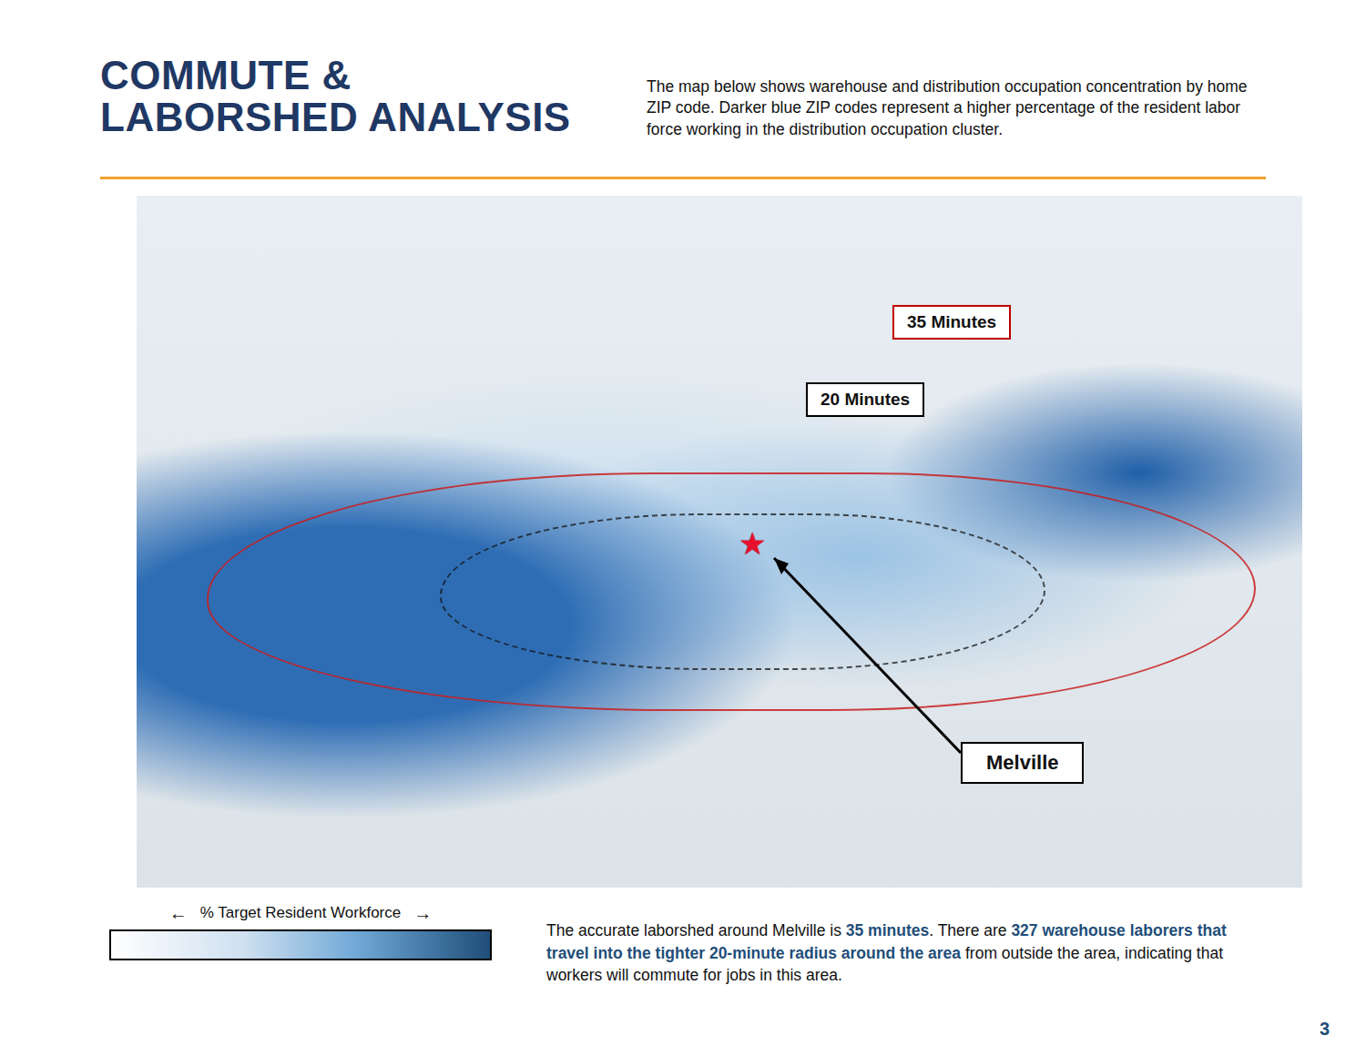Commute &
Laborshed Analysis
The map below shows warehouse and distribution occupation concentration by home ZIP code. Darker blue ZIP codes represent a higher percentage of the resident labor force working in the distribution occupation cluster.
★
35 Minutes
20 Minutes
Melville
← % Target Resident Workforce →
The accurate laborshed around Melville is 35 minutes. There are 327 warehouse laborers that travel into the tighter 20-minute radius around the area from outside the area, indicating that workers will commute for jobs in this area.
3